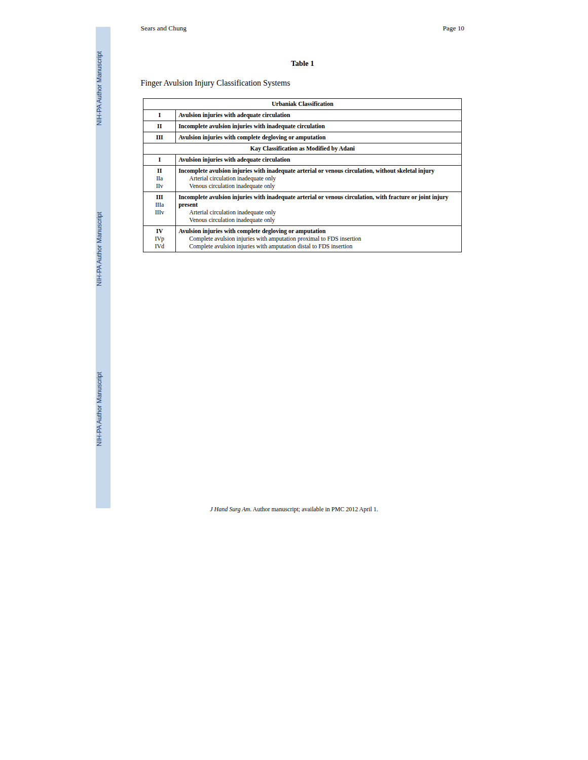NIH-PA Author Manuscript
NIH-PA Author Manuscript
NIH-PA Author Manuscript
Sears and Chung Page 10
Table 1
Finger Avulsion Injury Classification Systems
| Urbaniak Classification |
| I | Avulsion injuries with adequate circulation |
| II | Incomplete avulsion injuries with inadequate circulation |
| III | Avulsion injuries with complete degloving or amputation |
| Kay Classification as Modified by Adani |
| I | Avulsion injuries with adequate circulation |
| II IIa IIv | Incomplete avulsion injuries with inadequate arterial or venous circulation, without skeletal injury Arterial circulation inadequate only Venous circulation inadequate only |
| III IIIa IIIv | Incomplete avulsion injuries with inadequate arterial or venous circulation, with fracture or joint injury present Arterial circulation inadequate only Venous circulation inadequate only |
| IV IVp IVd | Avulsion injuries with complete degloving or amputation Complete avulsion injuries with amputation proximal to FDS insertion Complete avulsion injuries with amputation distal to FDS insertion |
J Hand Surg Am. Author manuscript; available in PMC 2012 April 1.